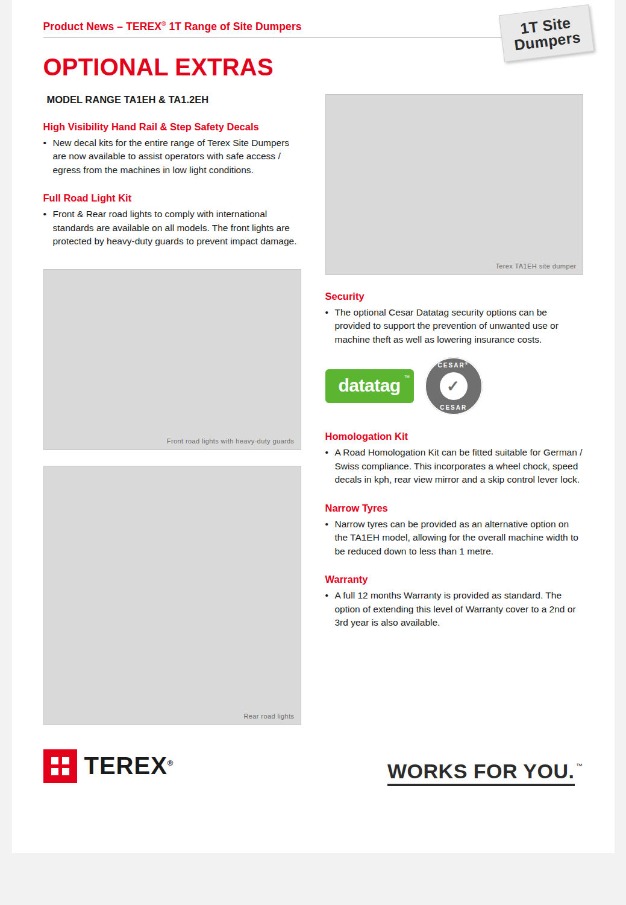Product News – TEREX® 1T Range of Site Dumpers
1T Site
Dumpers
OPTIONAL EXTRAS
MODEL RANGE TA1EH & TA1.2EH
High Visibility Hand Rail & Step Safety Decals
New decal kits for the entire range of Terex Site Dumpers are now available to assist operators with safe access / egress from the machines in low light conditions.
Full Road Light Kit
Front & Rear road lights to comply with international standards are available on all models. The front lights are protected by heavy-duty guards to prevent impact damage.
Front road lights with heavy-duty guards
Rear road lights
Terex TA1EH site dumper
Security
The optional Cesar Datatag security options can be provided to support the prevention of unwanted use or machine theft as well as lowering insurance costs.
datatag™
CESAR®
✓
CESAR
Homologation Kit
A Road Homologation Kit can be fitted suitable for German / Swiss compliance. This incorporates a wheel chock, speed decals in kph, rear view mirror and a skip control lever lock.
Narrow Tyres
Narrow tyres can be provided as an alternative option on the TA1EH model, allowing for the overall machine width to be reduced down to less than 1 metre.
Warranty
A full 12 months Warranty is provided as standard. The option of extending this level of Warranty cover to a 2nd or 3rd year is also available.
TEREX®
WORKS FOR YOU.™